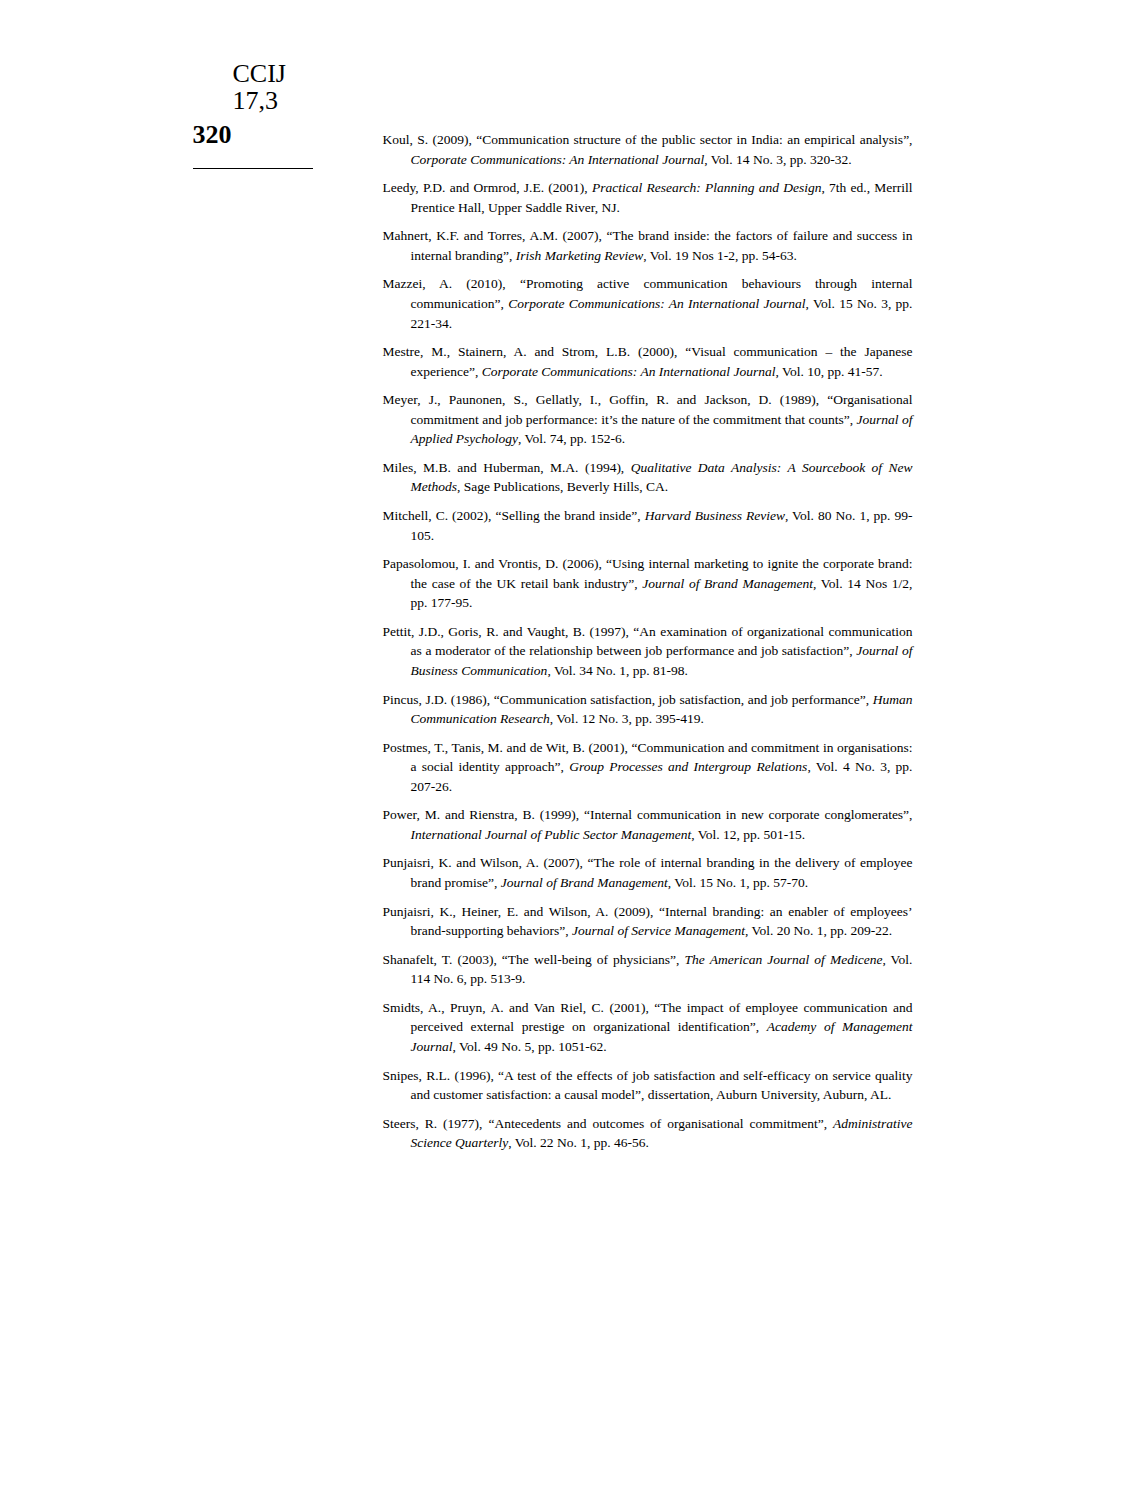CCIJ
17,3
320
Koul, S. (2009), “Communication structure of the public sector in India: an empirical analysis”, Corporate Communications: An International Journal, Vol. 14 No. 3, pp. 320-32.
Leedy, P.D. and Ormrod, J.E. (2001), Practical Research: Planning and Design, 7th ed., Merrill Prentice Hall, Upper Saddle River, NJ.
Mahnert, K.F. and Torres, A.M. (2007), “The brand inside: the factors of failure and success in internal branding”, Irish Marketing Review, Vol. 19 Nos 1-2, pp. 54-63.
Mazzei, A. (2010), “Promoting active communication behaviours through internal communication”, Corporate Communications: An International Journal, Vol. 15 No. 3, pp. 221-34.
Mestre, M., Stainern, A. and Strom, L.B. (2000), “Visual communication – the Japanese experience”, Corporate Communications: An International Journal, Vol. 10, pp. 41-57.
Meyer, J., Paunonen, S., Gellatly, I., Goffin, R. and Jackson, D. (1989), “Organisational commitment and job performance: it’s the nature of the commitment that counts”, Journal of Applied Psychology, Vol. 74, pp. 152-6.
Miles, M.B. and Huberman, M.A. (1994), Qualitative Data Analysis: A Sourcebook of New Methods, Sage Publications, Beverly Hills, CA.
Mitchell, C. (2002), “Selling the brand inside”, Harvard Business Review, Vol. 80 No. 1, pp. 99-105.
Papasolomou, I. and Vrontis, D. (2006), “Using internal marketing to ignite the corporate brand: the case of the UK retail bank industry”, Journal of Brand Management, Vol. 14 Nos 1/2, pp. 177-95.
Pettit, J.D., Goris, R. and Vaught, B. (1997), “An examination of organizational communication as a moderator of the relationship between job performance and job satisfaction”, Journal of Business Communication, Vol. 34 No. 1, pp. 81-98.
Pincus, J.D. (1986), “Communication satisfaction, job satisfaction, and job performance”, Human Communication Research, Vol. 12 No. 3, pp. 395-419.
Postmes, T., Tanis, M. and de Wit, B. (2001), “Communication and commitment in organisations: a social identity approach”, Group Processes and Intergroup Relations, Vol. 4 No. 3, pp. 207-26.
Power, M. and Rienstra, B. (1999), “Internal communication in new corporate conglomerates”, International Journal of Public Sector Management, Vol. 12, pp. 501-15.
Punjaisri, K. and Wilson, A. (2007), “The role of internal branding in the delivery of employee brand promise”, Journal of Brand Management, Vol. 15 No. 1, pp. 57-70.
Punjaisri, K., Heiner, E. and Wilson, A. (2009), “Internal branding: an enabler of employees’ brand-supporting behaviors”, Journal of Service Management, Vol. 20 No. 1, pp. 209-22.
Shanafelt, T. (2003), “The well-being of physicians”, The American Journal of Medicene, Vol. 114 No. 6, pp. 513-9.
Smidts, A., Pruyn, A. and Van Riel, C. (2001), “The impact of employee communication and perceived external prestige on organizational identification”, Academy of Management Journal, Vol. 49 No. 5, pp. 1051-62.
Snipes, R.L. (1996), “A test of the effects of job satisfaction and self-efficacy on service quality and customer satisfaction: a causal model”, dissertation, Auburn University, Auburn, AL.
Steers, R. (1977), “Antecedents and outcomes of organisational commitment”, Administrative Science Quarterly, Vol. 22 No. 1, pp. 46-56.